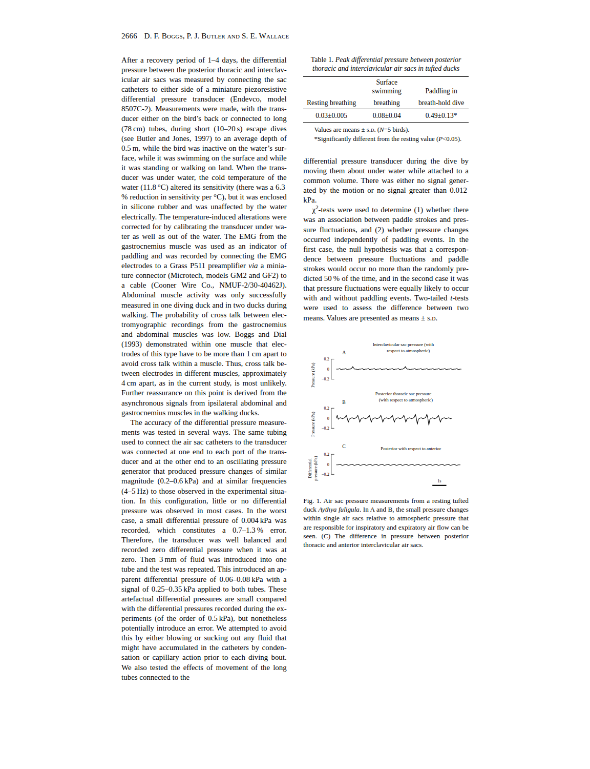2666 D. F. Boggs, P. J. Butler and S. E. Wallace
After a recovery period of 1–4 days, the differential pressure between the posterior thoracic and interclavicular air sacs was measured by connecting the sac catheters to either side of a miniature piezoresistive differential pressure transducer (Endevco, model 8507C-2). Measurements were made, with the transducer either on the bird’s back or connected to long (78 cm) tubes, during short (10–20 s) escape dives (see Butler and Jones, 1997) to an average depth of 0.5 m, while the bird was inactive on the water’s surface, while it was swimming on the surface and while it was standing or walking on land. When the transducer was under water, the cold temperature of the water (11.8 °C) altered its sensitivity (there was a 6.3 % reduction in sensitivity per °C), but it was enclosed in silicone rubber and was unaffected by the water electrically. The temperature-induced alterations were corrected for by calibrating the transducer under water as well as out of the water. The EMG from the gastrocnemius muscle was used as an indicator of paddling and was recorded by connecting the EMG electrodes to a Grass P511 preamplifier via a miniature connector (Microtech, models GM2 and GF2) to a cable (Cooner Wire Co., NMUF-2/30-40462J). Abdominal muscle activity was only successfully measured in one diving duck and in two ducks during walking. The probability of cross talk between electromyographic recordings from the gastrocnemius and abdominal muscles was low. Boggs and Dial (1993) demonstrated within one muscle that electrodes of this type have to be more than 1 cm apart to avoid cross talk within a muscle. Thus, cross talk between electrodes in different muscles, approximately 4 cm apart, as in the current study, is most unlikely. Further reassurance on this point is derived from the asynchronous signals from ipsilateral abdominal and gastrocnemius muscles in the walking ducks.
The accuracy of the differential pressure measurements was tested in several ways. The same tubing used to connect the air sac catheters to the transducer was connected at one end to each port of the transducer and at the other end to an oscillating pressure generator that produced pressure changes of similar magnitude (0.2–0.6 kPa) and at similar frequencies (4–5 Hz) to those observed in the experimental situation. In this configuration, little or no differential pressure was observed in most cases. In the worst case, a small differential pressure of 0.004 kPa was recorded, which constitutes a 0.7–1.3 % error. Therefore, the transducer was well balanced and recorded zero differential pressure when it was at zero. Then 3 mm of fluid was introduced into one tube and the test was repeated. This introduced an apparent differential pressure of 0.06–0.08 kPa with a signal of 0.25–0.35 kPa applied to both tubes. These artefactual differential pressures are small compared with the differential pressures recorded during the experiments (of the order of 0.5 kPa), but nonetheless potentially introduce an error. We attempted to avoid this by either blowing or sucking out any fluid that might have accumulated in the catheters by condensation or capillary action prior to each diving bout. We also tested the effects of movement of the long tubes connected to the
Table 1. Peak differential pressure between posterior thoracic and interclavicular air sacs in tufted ducks
| | Surface swimming | Paddling in |
| --- | --- | --- |
| Resting breathing | breathing | breath-hold dive |
| 0.03±0.005 | 0.08±0.04 | 0.49±0.13* |
Values are means ± s.d. (N=5 birds).
*Significantly different from the resting value (P<0.05).
differential pressure transducer during the dive by moving them about under water while attached to a common volume. There was either no signal generated by the motion or no signal greater than 0.012 kPa.
χ2-tests were used to determine (1) whether there was an association between paddle strokes and pressure fluctuations, and (2) whether pressure changes occurred independently of paddling events. In the first case, the null hypothesis was that a correspondence between pressure fluctuations and paddle strokes would occur no more than the randomly predicted 50 % of the time, and in the second case it was that pressure fluctuations were equally likely to occur with and without paddling events. Two-tailed t-tests were used to assess the difference between two means. Values are presented as means ± s.d.
Interclavicular sac pressure (with respect to atmospheric) A Pressure (kPa) 0.2 0 −0.2 Posterior thoracic sac pressure (with respect to atmospheric) B Pressure (kPa) 0.2 0 −0.2 Posterior with respect to anterior C Differential pressure (kPa) 0.2 0 −0.2 1s
Fig. 1. Air sac pressure measurements from a resting tufted duck Aythya fuligula. In A and B, the small pressure changes within single air sacs relative to atmospheric pressure that are responsible for inspiratory and expiratory air flow can be seen. (C) The difference in pressure between posterior thoracic and anterior interclavicular air sacs.